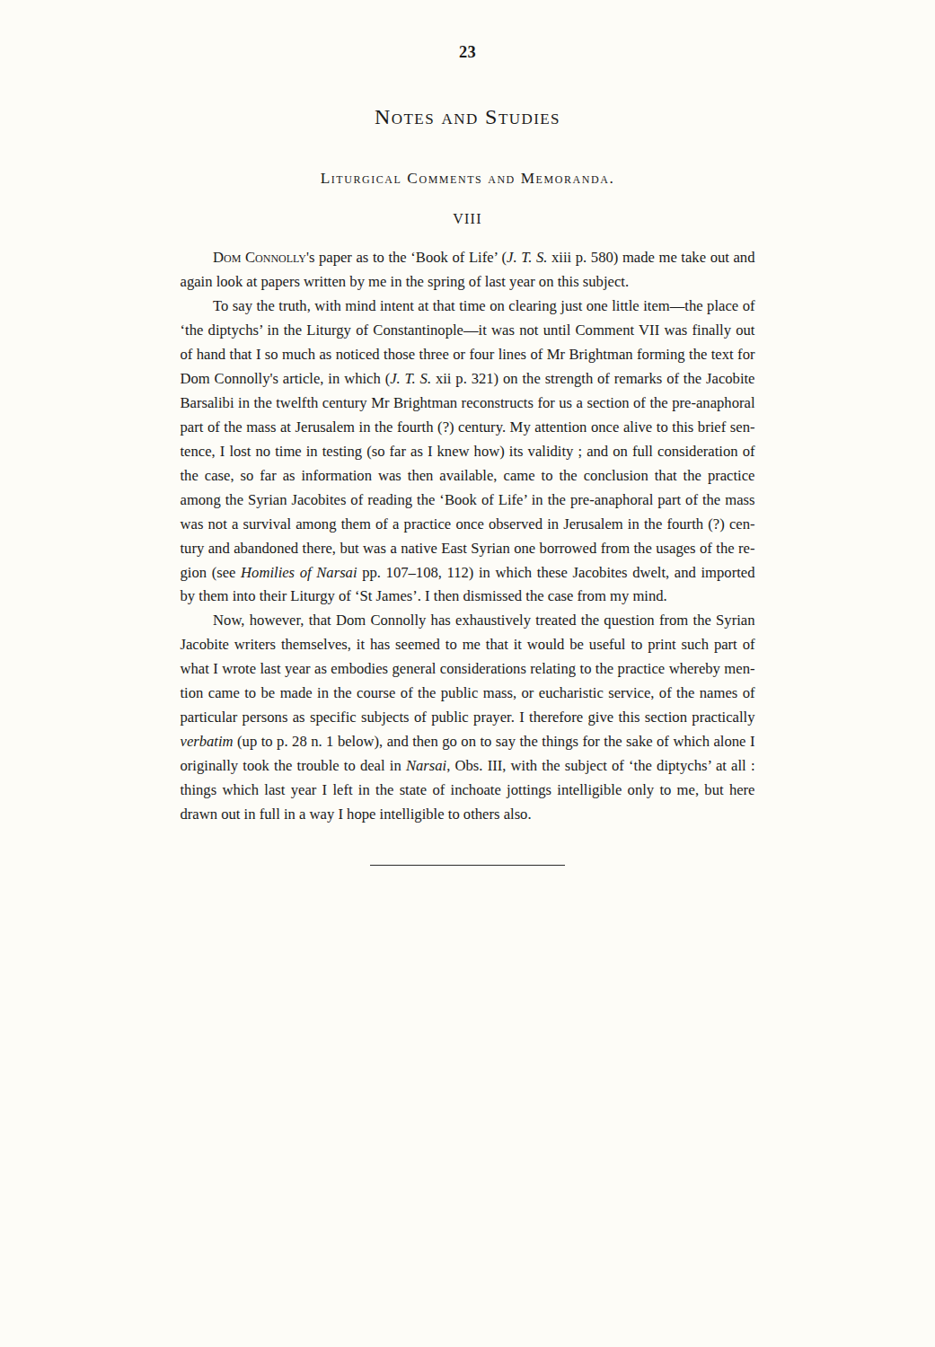23
Notes and Studies
Liturgical Comments and Memoranda.
VIII
Dom Connolly's paper as to the ‘Book of Life’ (J. T. S. xiii p. 580) made me take out and again look at papers written by me in the spring of last year on this subject.
To say the truth, with mind intent at that time on clearing just one little item—the place of ‘the diptychs’ in the Liturgy of Constantinople—it was not until Comment VII was finally out of hand that I so much as noticed those three or four lines of Mr Brightman forming the text for Dom Connolly's article, in which (J. T. S. xii p. 321) on the strength of remarks of the Jacobite Barsalibi in the twelfth century Mr Brightman reconstructs for us a section of the pre-anaphoral part of the mass at Jerusalem in the fourth (?) century. My attention once alive to this brief sentence, I lost no time in testing (so far as I knew how) its validity ; and on full consideration of the case, so far as information was then available, came to the conclusion that the practice among the Syrian Jacobites of reading the ‘Book of Life’ in the pre-anaphoral part of the mass was not a survival among them of a practice once observed in Jerusalem in the fourth (?) century and abandoned there, but was a native East Syrian one borrowed from the usages of the region (see Homilies of Narsai pp. 107–108, 112) in which these Jacobites dwelt, and imported by them into their Liturgy of ‘St James’. I then dismissed the case from my mind.
Now, however, that Dom Connolly has exhaustively treated the question from the Syrian Jacobite writers themselves, it has seemed to me that it would be useful to print such part of what I wrote last year as embodies general considerations relating to the practice whereby mention came to be made in the course of the public mass, or eucharistic service, of the names of particular persons as specific subjects of public prayer. I therefore give this section practically verbatim (up to p. 28 n. 1 below), and then go on to say the things for the sake of which alone I originally took the trouble to deal in Narsai, Obs. III, with the subject of ‘the diptychs’ at all : things which last year I left in the state of inchoate jottings intelligible only to me, but here drawn out in full in a way I hope intelligible to others also.